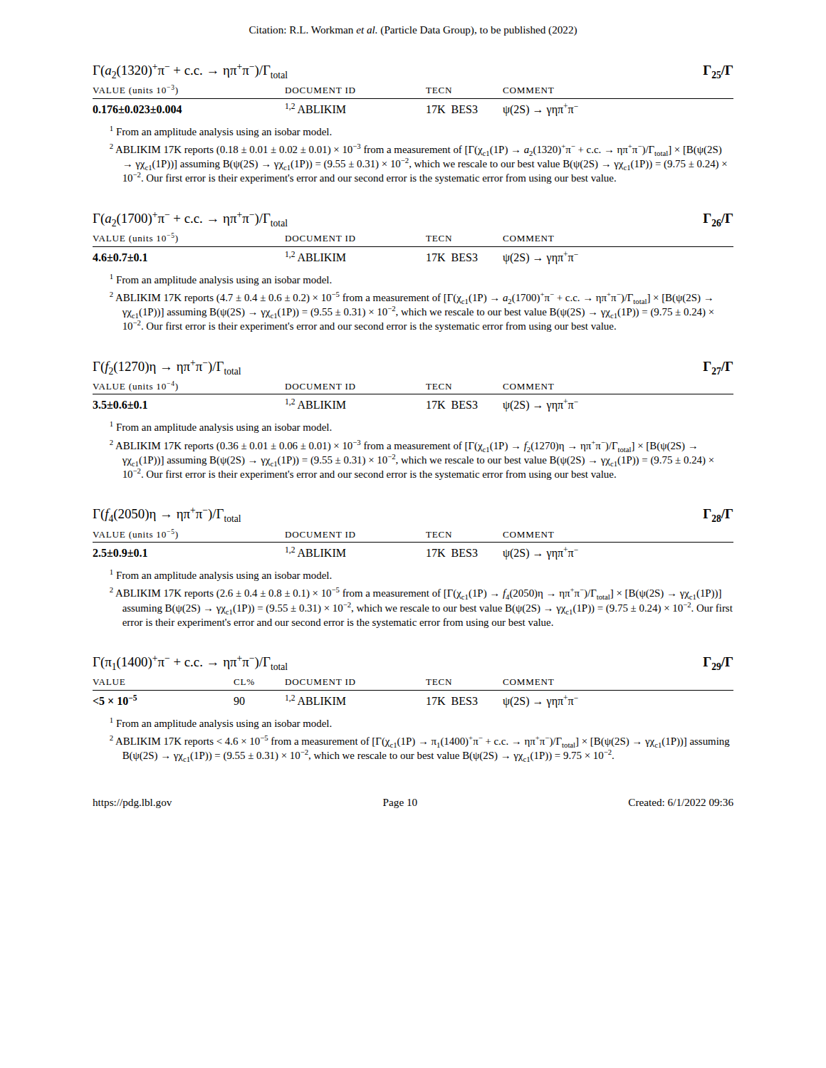Citation: R.L. Workman et al. (Particle Data Group), to be published (2022)
Γ(a2(1320)+π− + c.c. → ηπ+π−)/Γtotal Γ25/Γ
| VALUE (units 10 −3 ) | DOCUMENT ID | TECN | COMMENT |
| --- | --- | --- | --- |
| 0.176±0.023±0.004 | 1,2 ABLIKIM | 17K BES3 | ψ(2S) → γηπ + π − |
1 From an amplitude analysis using an isobar model.
2 ABLIKIM 17K reports (0.18 ± 0.01 ± 0.02 ± 0.01) × 10−3 from a measurement of [Γ(χc1(1P) → a2(1320)+π− + c.c. → ηπ+π−)/Γtotal] × [B(ψ(2S) → γχc1(1P))] assuming B(ψ(2S) → γχc1(1P)) = (9.55 ± 0.31) × 10−2, which we rescale to our best value B(ψ(2S) → γχc1(1P)) = (9.75 ± 0.24) × 10−2. Our first error is their experiment's error and our second error is the systematic error from using our best value.
Γ(a2(1700)+π− + c.c. → ηπ+π−)/Γtotal Γ26/Γ
| VALUE (units 10 −5 ) | DOCUMENT ID | TECN | COMMENT |
| --- | --- | --- | --- |
| 4.6±0.7±0.1 | 1,2 ABLIKIM | 17K BES3 | ψ(2S) → γηπ + π − |
1 From an amplitude analysis using an isobar model.
2 ABLIKIM 17K reports (4.7 ± 0.4 ± 0.6 ± 0.2) × 10−5 from a measurement of [Γ(χc1(1P) → a2(1700)+π− + c.c. → ηπ+π−)/Γtotal] × [B(ψ(2S) → γχc1(1P))] assuming B(ψ(2S) → γχc1(1P)) = (9.55 ± 0.31) × 10−2, which we rescale to our best value B(ψ(2S) → γχc1(1P)) = (9.75 ± 0.24) × 10−2. Our first error is their experiment's error and our second error is the systematic error from using our best value.
Γ(f2(1270)η → ηπ+π−)/Γtotal Γ27/Γ
| VALUE (units 10 −4 ) | DOCUMENT ID | TECN | COMMENT |
| --- | --- | --- | --- |
| 3.5±0.6±0.1 | 1,2 ABLIKIM | 17K BES3 | ψ(2S) → γηπ + π − |
1 From an amplitude analysis using an isobar model.
2 ABLIKIM 17K reports (0.36 ± 0.01 ± 0.06 ± 0.01) × 10−3 from a measurement of [Γ(χc1(1P) → f2(1270)η → ηπ+π−)/Γtotal] × [B(ψ(2S) → γχc1(1P))] assuming B(ψ(2S) → γχc1(1P)) = (9.55 ± 0.31) × 10−2, which we rescale to our best value B(ψ(2S) → γχc1(1P)) = (9.75 ± 0.24) × 10−2. Our first error is their experiment's error and our second error is the systematic error from using our best value.
Γ(f4(2050)η → ηπ+π−)/Γtotal Γ28/Γ
| VALUE (units 10 −5 ) | DOCUMENT ID | TECN | COMMENT |
| --- | --- | --- | --- |
| 2.5±0.9±0.1 | 1,2 ABLIKIM | 17K BES3 | ψ(2S) → γηπ + π − |
1 From an amplitude analysis using an isobar model.
2 ABLIKIM 17K reports (2.6 ± 0.4 ± 0.8 ± 0.1) × 10−5 from a measurement of [Γ(χc1(1P) → f4(2050)η → ηπ+π−)/Γtotal] × [B(ψ(2S) → γχc1(1P))] assuming B(ψ(2S) → γχc1(1P)) = (9.55 ± 0.31) × 10−2, which we rescale to our best value B(ψ(2S) → γχc1(1P)) = (9.75 ± 0.24) × 10−2. Our first error is their experiment's error and our second error is the systematic error from using our best value.
Γ(π1(1400)+π− + c.c. → ηπ+π−)/Γtotal Γ29/Γ
| VALUE | CL% | DOCUMENT ID | TECN | COMMENT |
| --- | --- | --- | --- | --- |
| <5 × 10 −5 | 90 | 1,2 ABLIKIM | 17K BES3 | ψ(2S) → γηπ + π − |
1 From an amplitude analysis using an isobar model.
2 ABLIKIM 17K reports < 4.6 × 10−5 from a measurement of [Γ(χc1(1P) → π1(1400)+π− + c.c. → ηπ+π−)/Γtotal] × [B(ψ(2S) → γχc1(1P))] assuming B(ψ(2S) → γχc1(1P)) = (9.55 ± 0.31) × 10−2, which we rescale to our best value B(ψ(2S) → γχc1(1P)) = 9.75 × 10−2.
https://pdg.lbl.gov Page 10 Created: 6/1/2022 09:36